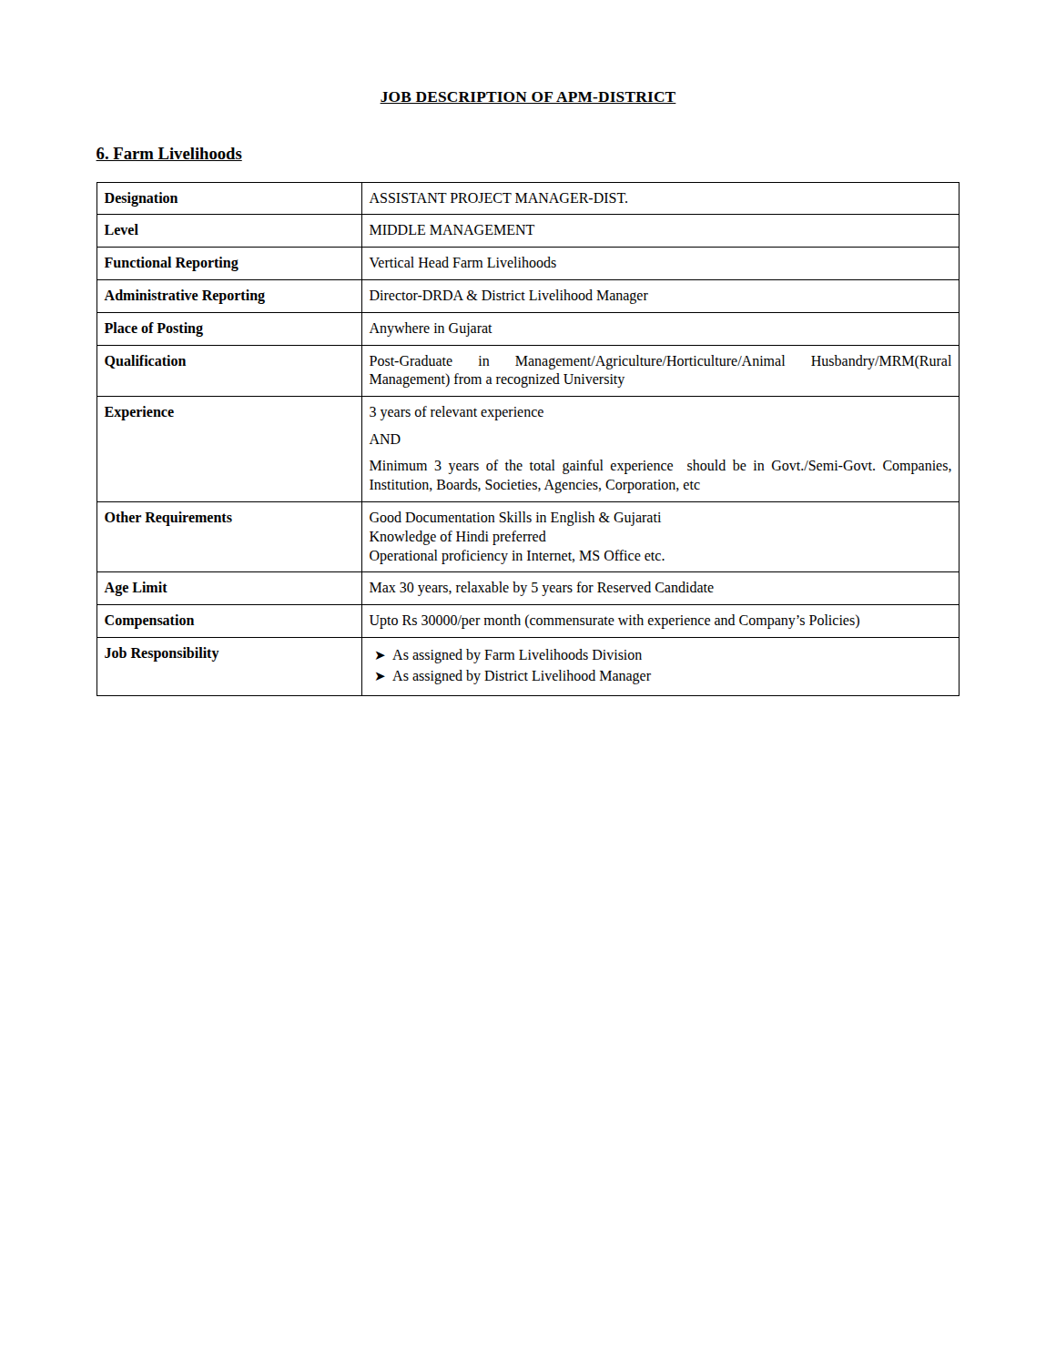JOB DESCRIPTION OF APM-DISTRICT
6. Farm Livelihoods
| Designation | ASSISTANT PROJECT MANAGER-DIST. |
| Level | MIDDLE MANAGEMENT |
| Functional Reporting | Vertical Head Farm Livelihoods |
| Administrative Reporting | Director-DRDA & District Livelihood Manager |
| Place of Posting | Anywhere in Gujarat |
| Qualification | Post-Graduate in Management/Agriculture/Horticulture/Animal Husbandry/MRM(Rural Management) from a recognized University |
| Experience | 3 years of relevant experience AND Minimum 3 years of the total gainful experience should be in Govt./Semi-Govt. Companies, Institution, Boards, Societies, Agencies, Corporation, etc |
| Other Requirements | Good Documentation Skills in English & Gujarati Knowledge of Hindi preferred Operational proficiency in Internet, MS Office etc. |
| Age Limit | Max 30 years, relaxable by 5 years for Reserved Candidate |
| Compensation | Upto Rs 30000/per month (commensurate with experience and Company’s Policies) |
| Job Responsibility | As assigned by Farm Livelihoods Division As assigned by District Livelihood Manager |